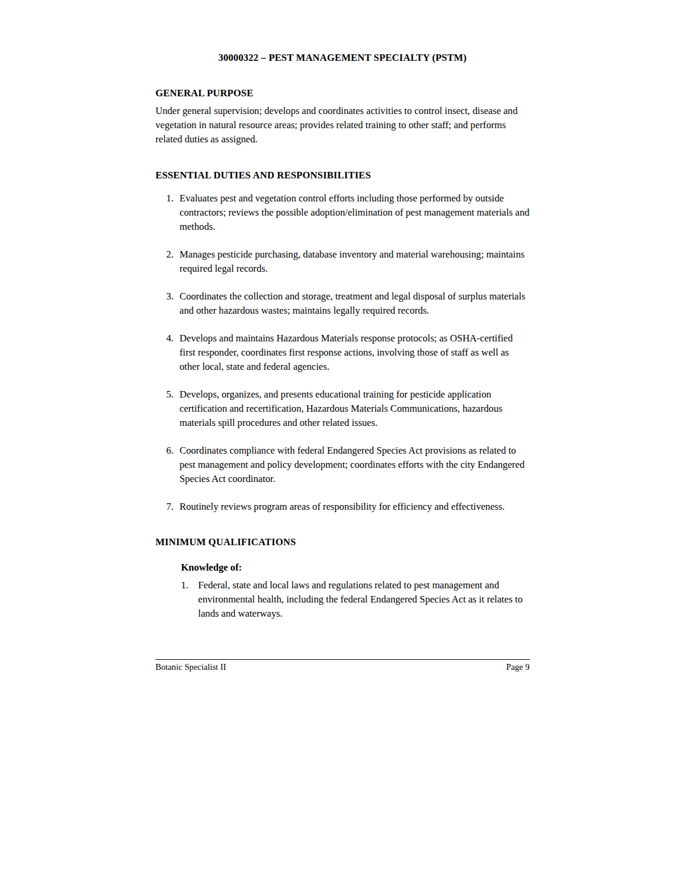30000322 – PEST MANAGEMENT SPECIALTY (PSTM)
GENERAL PURPOSE
Under general supervision; develops and coordinates activities to control insect, disease and vegetation in natural resource areas; provides related training to other staff; and performs related duties as assigned.
ESSENTIAL DUTIES AND RESPONSIBILITIES
Evaluates pest and vegetation control efforts including those performed by outside contractors; reviews the possible adoption/elimination of pest management materials and methods.
Manages pesticide purchasing, database inventory and material warehousing; maintains required legal records.
Coordinates the collection and storage, treatment and legal disposal of surplus materials and other hazardous wastes; maintains legally required records.
Develops and maintains Hazardous Materials response protocols; as OSHA-certified first responder, coordinates first response actions, involving those of staff as well as other local, state and federal agencies.
Develops, organizes, and presents educational training for pesticide application certification and recertification, Hazardous Materials Communications, hazardous materials spill procedures and other related issues.
Coordinates compliance with federal Endangered Species Act provisions as related to pest management and policy development; coordinates efforts with the city Endangered Species Act coordinator.
Routinely reviews program areas of responsibility for efficiency and effectiveness.
MINIMUM QUALIFICATIONS
Knowledge of:
Federal, state and local laws and regulations related to pest management and environmental health, including the federal Endangered Species Act as it relates to lands and waterways.
Botanic Specialist II
Page 9